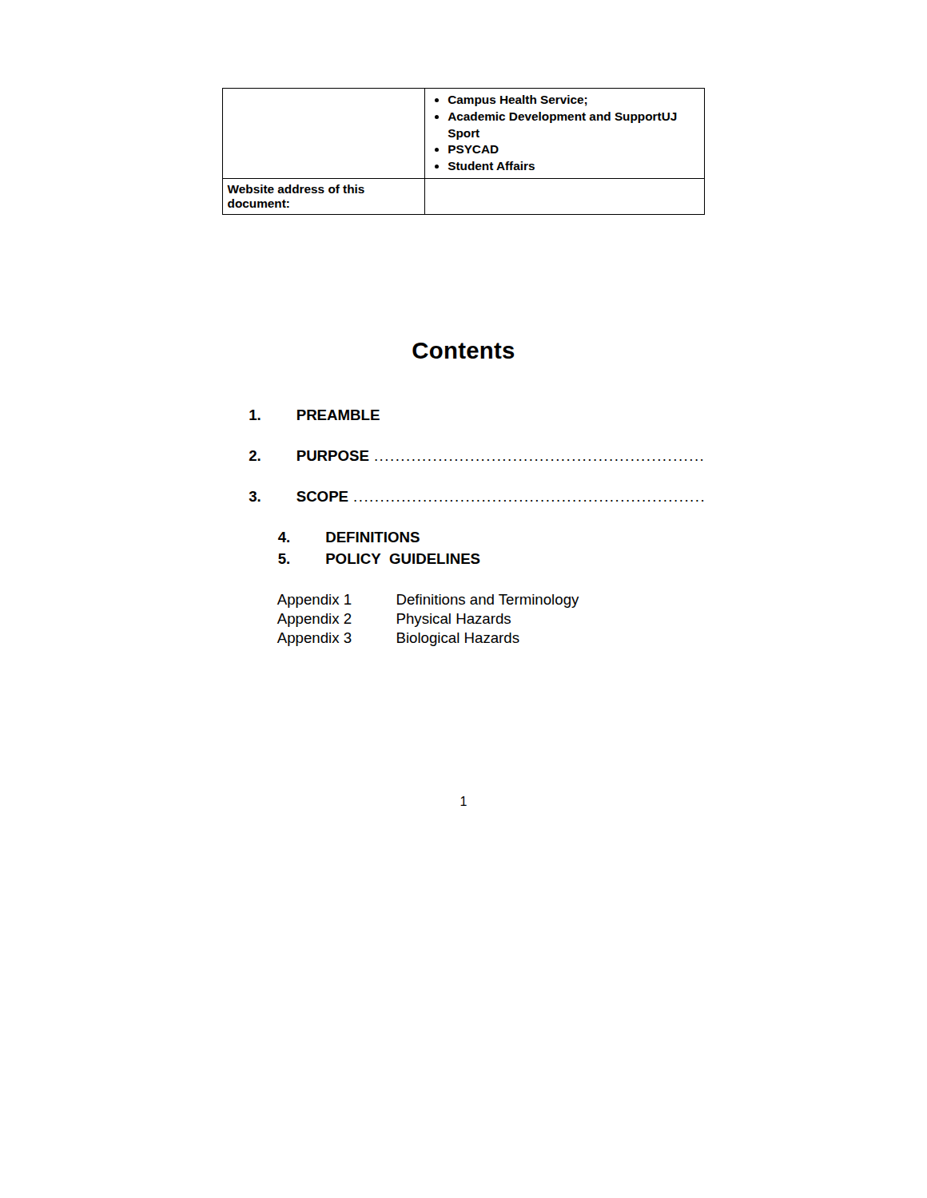| | Campus Health Service; Academic Development and SupportUJ Sport PSYCAD Student Affairs |
| Website address of this document: | |
Contents
1. PREAMBLE
2. PURPOSE ..........................................................................................
3. SCOPE ................................................................................................
4. DEFINITIONS
5. POLICY GUIDELINES
Appendix 1 Definitions and Terminology
Appendix 2 Physical Hazards
Appendix 3 Biological Hazards
1